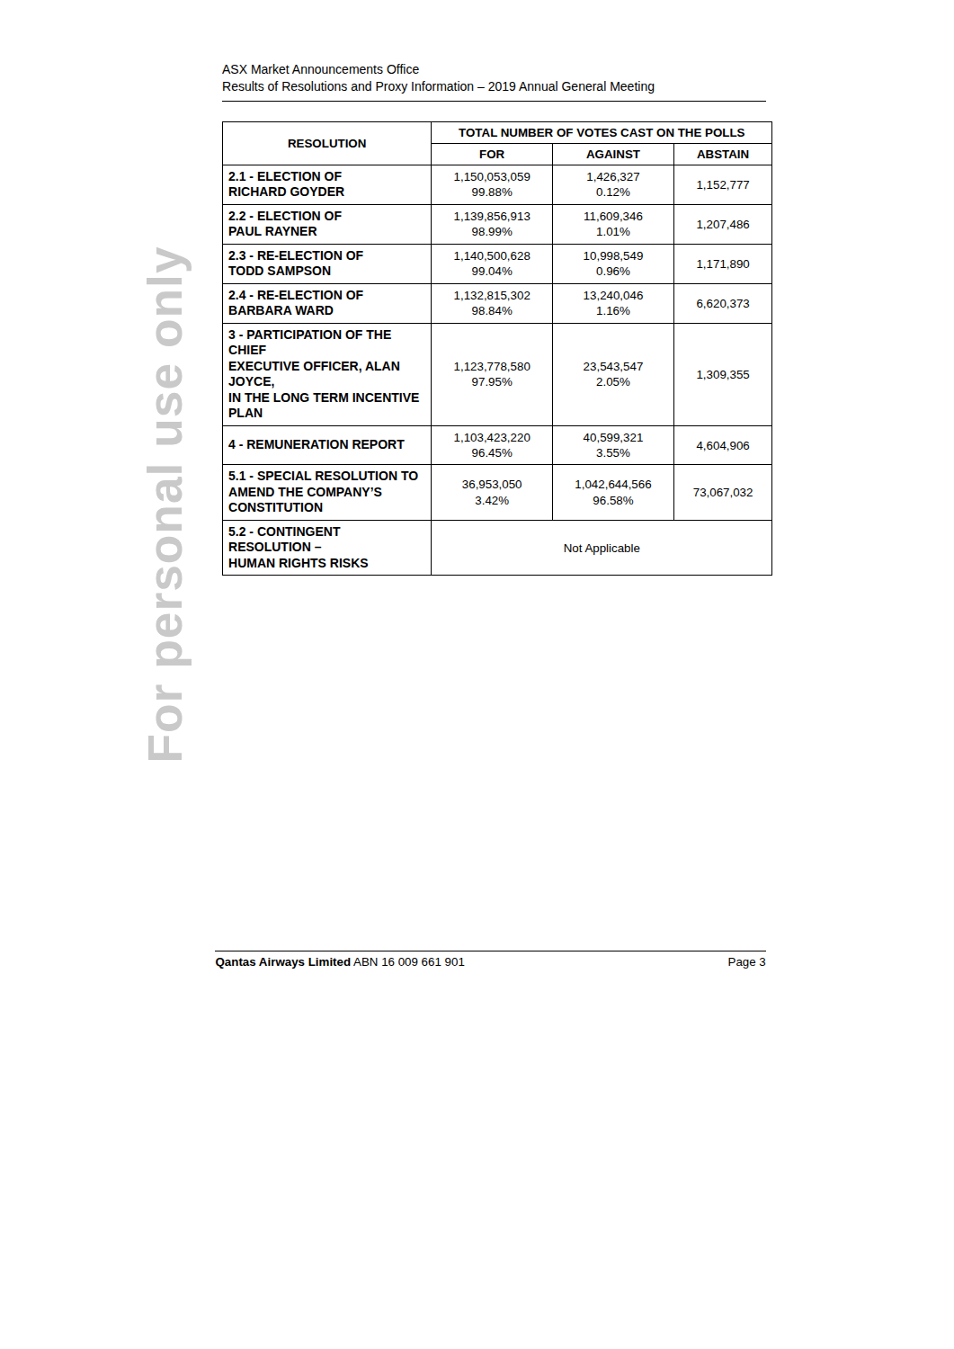For personal use only
ASX Market Announcements Office
Results of Resolutions and Proxy Information – 2019 Annual General Meeting
| RESOLUTION | TOTAL NUMBER OF VOTES CAST ON THE POLLS |
| --- | --- |
| FOR | AGAINST | ABSTAIN |
| 2.1 - ELECTION OF RICHARD GOYDER | 1,150,053,059 99.88% | 1,426,327 0.12% | 1,152,777 |
| 2.2 - ELECTION OF PAUL RAYNER | 1,139,856,913 98.99% | 11,609,346 1.01% | 1,207,486 |
| 2.3 - RE-ELECTION OF TODD SAMPSON | 1,140,500,628 99.04% | 10,998,549 0.96% | 1,171,890 |
| 2.4 - RE-ELECTION OF BARBARA WARD | 1,132,815,302 98.84% | 13,240,046 1.16% | 6,620,373 |
| 3 - PARTICIPATION OF THE CHIEF EXECUTIVE OFFICER, ALAN JOYCE, IN THE LONG TERM INCENTIVE PLAN | 1,123,778,580 97.95% | 23,543,547 2.05% | 1,309,355 |
| 4 - REMUNERATION REPORT | 1,103,423,220 96.45% | 40,599,321 3.55% | 4,604,906 |
| 5.1 - SPECIAL RESOLUTION TO AMEND THE COMPANY’S CONSTITUTION | 36,953,050 3.42% | 1,042,644,566 96.58% | 73,067,032 |
| 5.2 - CONTINGENT RESOLUTION – HUMAN RIGHTS RISKS | Not Applicable |
Qantas Airways Limited ABN 16 009 661 901
Page 3